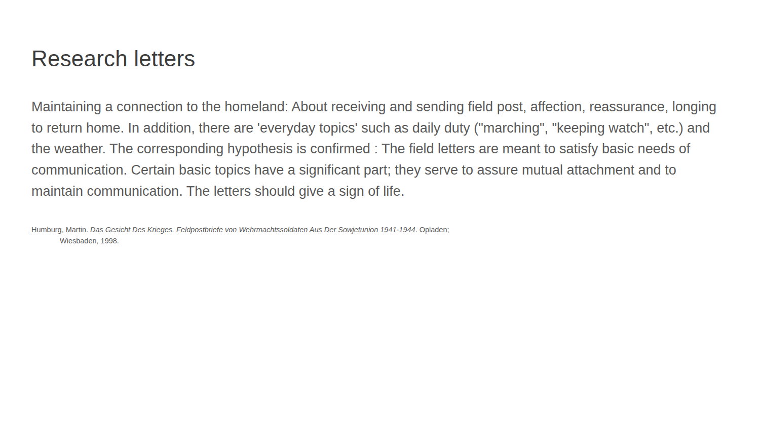Research letters
Maintaining a connection to the homeland: About receiving and sending field post, affection, reassurance, longing to return home. In addition, there are 'everyday topics' such as daily duty ("marching", "keeping watch", etc.) and the weather. The corresponding hypothesis is confirmed : The field letters are meant to satisfy basic needs of communication. Certain basic topics have a significant part; they serve to assure mutual attachment and to maintain communication. The letters should give a sign of life.
Humburg, Martin. Das Gesicht Des Krieges. Feldpostbriefe von Wehrmachtssoldaten Aus Der Sowjetunion 1941-1944. Opladen; Wiesbaden, 1998.